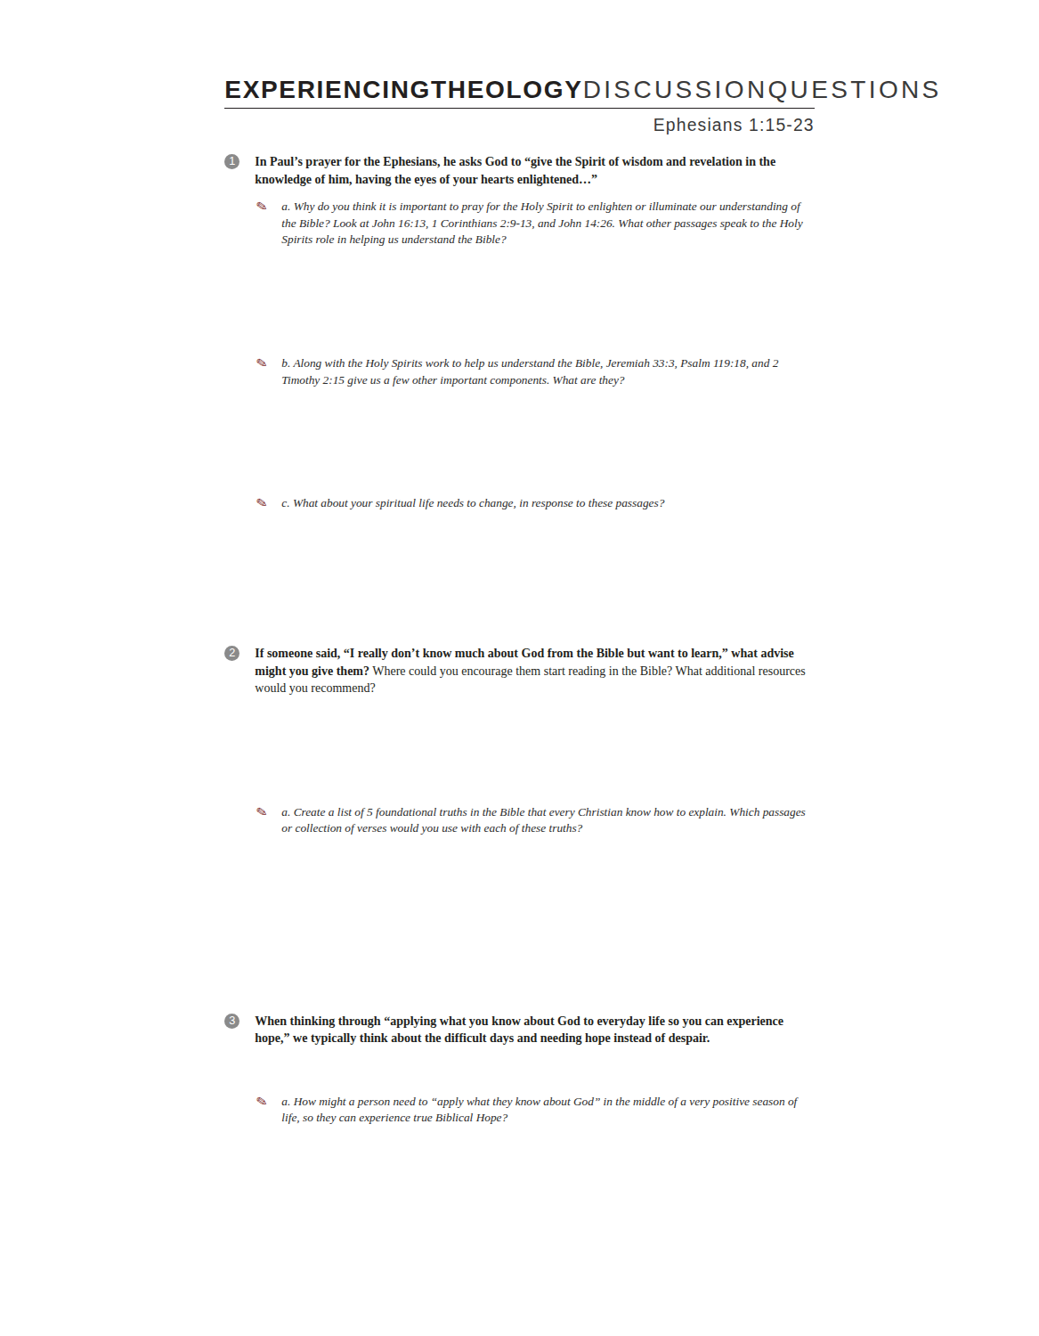Experiencing Theology Discussion Questions
Ephesians 1:15-23
In Paul’s prayer for the Ephesians, he asks God to “give the Spirit of wisdom and revelation in the knowledge of him, having the eyes of your hearts enlightened…”
a. Why do you think it is important to pray for the Holy Spirit to enlighten or illuminate our understanding of the Bible? Look at John 16:13, 1 Corinthians 2:9-13, and John 14:26. What other passages speak to the Holy Spirits role in helping us understand the Bible?
b. Along with the Holy Spirits work to help us understand the Bible, Jeremiah 33:3, Psalm 119:18, and 2 Timothy 2:15 give us a few other important components. What are they?
c. What about your spiritual life needs to change, in response to these passages?
If someone said, “I really don’t know much about God from the Bible but want to learn,” what advise might you give them? Where could you encourage them start reading in the Bible? What additional resources would you recommend?
a. Create a list of 5 foundational truths in the Bible that every Christian know how to explain. Which passages or collection of verses would you use with each of these truths?
When thinking through “applying what you know about God to everyday life so you can experience hope,” we typically think about the difficult days and needing hope instead of despair.
a. How might a person need to “apply what they know about God” in the middle of a very positive season of life, so they can experience true Biblical Hope?